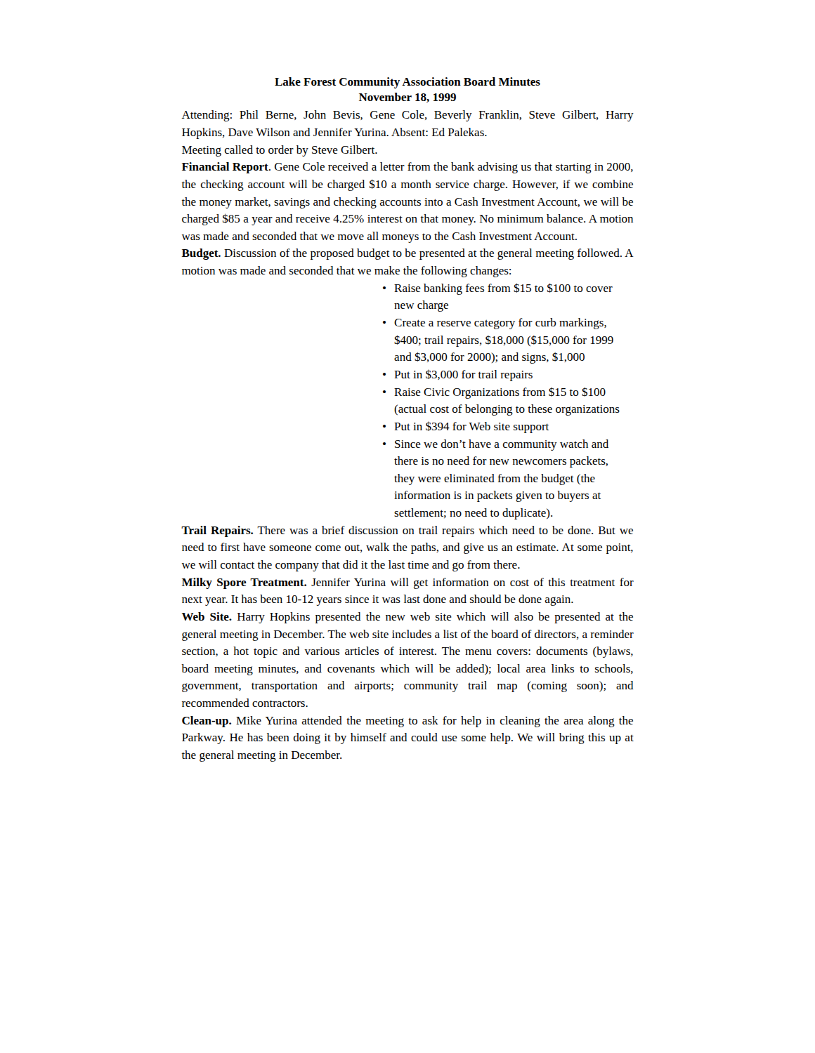Lake Forest Community Association Board Minutes November 18, 1999
Attending: Phil Berne, John Bevis, Gene Cole, Beverly Franklin, Steve Gilbert, Harry Hopkins, Dave Wilson and Jennifer Yurina. Absent: Ed Palekas.
Meeting called to order by Steve Gilbert.
Financial Report. Gene Cole received a letter from the bank advising us that starting in 2000, the checking account will be charged $10 a month service charge. However, if we combine the money market, savings and checking accounts into a Cash Investment Account, we will be charged $85 a year and receive 4.25% interest on that money. No minimum balance. A motion was made and seconded that we move all moneys to the Cash Investment Account.
Budget. Discussion of the proposed budget to be presented at the general meeting followed. A motion was made and seconded that we make the following changes:
Raise banking fees from $15 to $100 to cover new charge
Create a reserve category for curb markings, $400; trail repairs, $18,000 ($15,000 for 1999 and $3,000 for 2000); and signs, $1,000
Put in $3,000 for trail repairs
Raise Civic Organizations from $15 to $100 (actual cost of belonging to these organizations
Put in $394 for Web site support
Since we don’t have a community watch and there is no need for new newcomers packets, they were eliminated from the budget (the information is in packets given to buyers at settlement; no need to duplicate).
Trail Repairs. There was a brief discussion on trail repairs which need to be done. But we need to first have someone come out, walk the paths, and give us an estimate. At some point, we will contact the company that did it the last time and go from there.
Milky Spore Treatment. Jennifer Yurina will get information on cost of this treatment for next year. It has been 10-12 years since it was last done and should be done again.
Web Site. Harry Hopkins presented the new web site which will also be presented at the general meeting in December. The web site includes a list of the board of directors, a reminder section, a hot topic and various articles of interest. The menu covers: documents (bylaws, board meeting minutes, and covenants which will be added); local area links to schools, government, transportation and airports; community trail map (coming soon); and recommended contractors.
Clean-up. Mike Yurina attended the meeting to ask for help in cleaning the area along the Parkway. He has been doing it by himself and could use some help. We will bring this up at the general meeting in December.